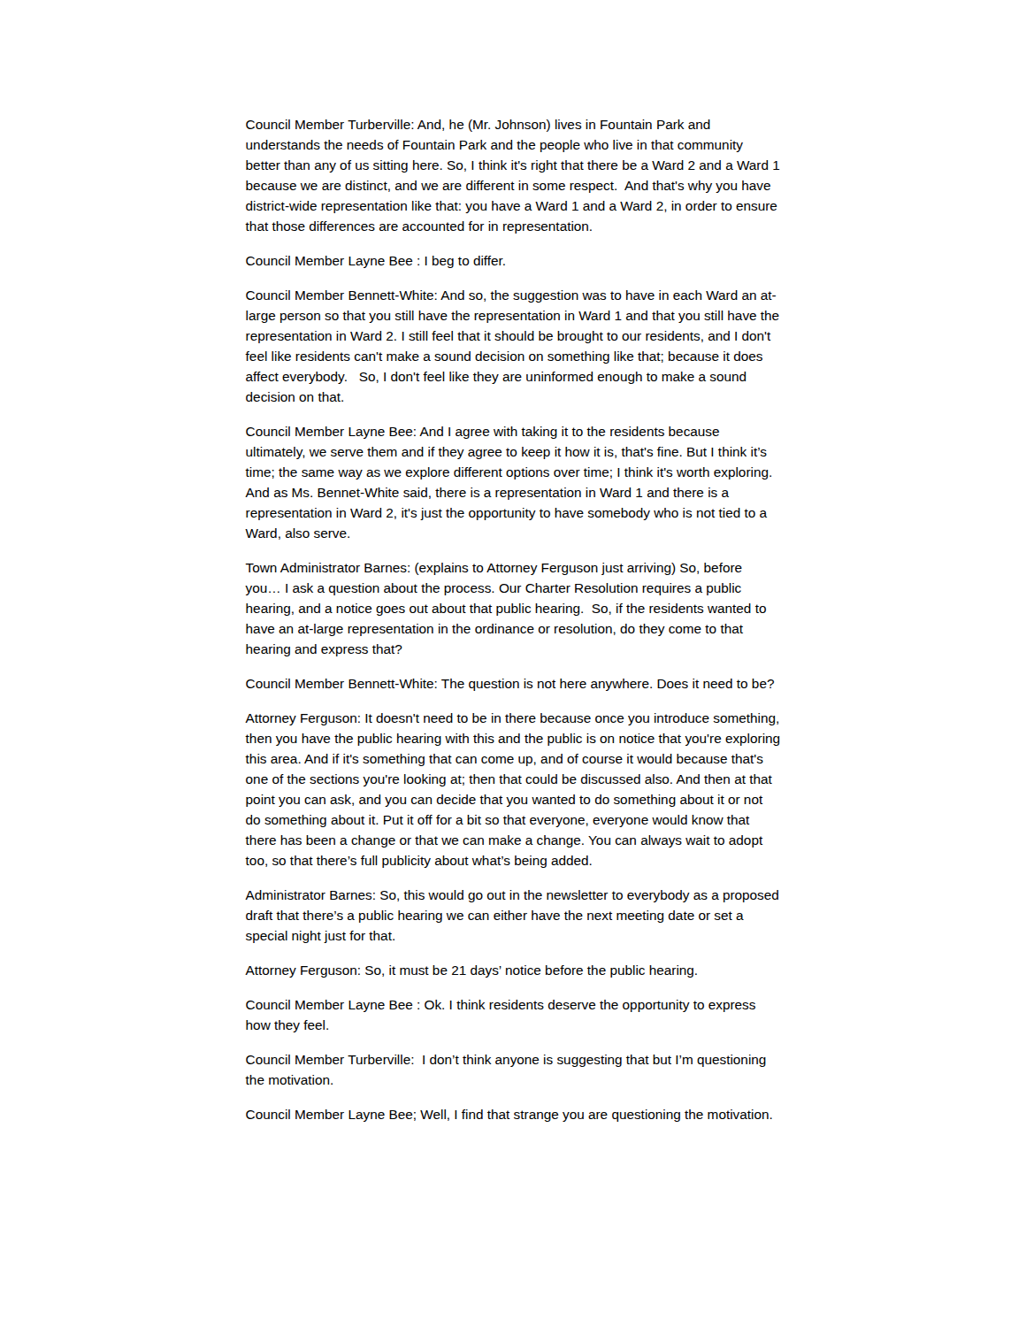Council Member Turberville: And, he (Mr. Johnson) lives in Fountain Park and understands the needs of Fountain Park and the people who live in that community better than any of us sitting here. So, I think it's right that there be a Ward 2 and a Ward 1 because we are distinct, and we are different in some respect. And that's why you have district-wide representation like that: you have a Ward 1 and a Ward 2, in order to ensure that those differences are accounted for in representation.
Council Member Layne Bee : I beg to differ.
Council Member Bennett-White: And so, the suggestion was to have in each Ward an at-large person so that you still have the representation in Ward 1 and that you still have the representation in Ward 2. I still feel that it should be brought to our residents, and I don't feel like residents can't make a sound decision on something like that; because it does affect everybody. So, I don't feel like they are uninformed enough to make a sound decision on that.
Council Member Layne Bee: And I agree with taking it to the residents because ultimately, we serve them and if they agree to keep it how it is, that's fine. But I think it’s time; the same way as we explore different options over time; I think it's worth exploring. And as Ms. Bennet-White said, there is a representation in Ward 1 and there is a representation in Ward 2, it's just the opportunity to have somebody who is not tied to a Ward, also serve.
Town Administrator Barnes: (explains to Attorney Ferguson just arriving) So, before you… I ask a question about the process. Our Charter Resolution requires a public hearing, and a notice goes out about that public hearing. So, if the residents wanted to have an at-large representation in the ordinance or resolution, do they come to that hearing and express that?
Council Member Bennett-White: The question is not here anywhere. Does it need to be?
Attorney Ferguson: It doesn't need to be in there because once you introduce something, then you have the public hearing with this and the public is on notice that you're exploring this area. And if it's something that can come up, and of course it would because that's one of the sections you're looking at; then that could be discussed also. And then at that point you can ask, and you can decide that you wanted to do something about it or not do something about it. Put it off for a bit so that everyone, everyone would know that there has been a change or that we can make a change. You can always wait to adopt too, so that there’s full publicity about what’s being added.
Administrator Barnes: So, this would go out in the newsletter to everybody as a proposed draft that there’s a public hearing we can either have the next meeting date or set a special night just for that.
Attorney Ferguson: So, it must be 21 days’ notice before the public hearing.
Council Member Layne Bee : Ok. I think residents deserve the opportunity to express how they feel.
Council Member Turberville: I don’t think anyone is suggesting that but I’m questioning the motivation.
Council Member Layne Bee; Well, I find that strange you are questioning the motivation.